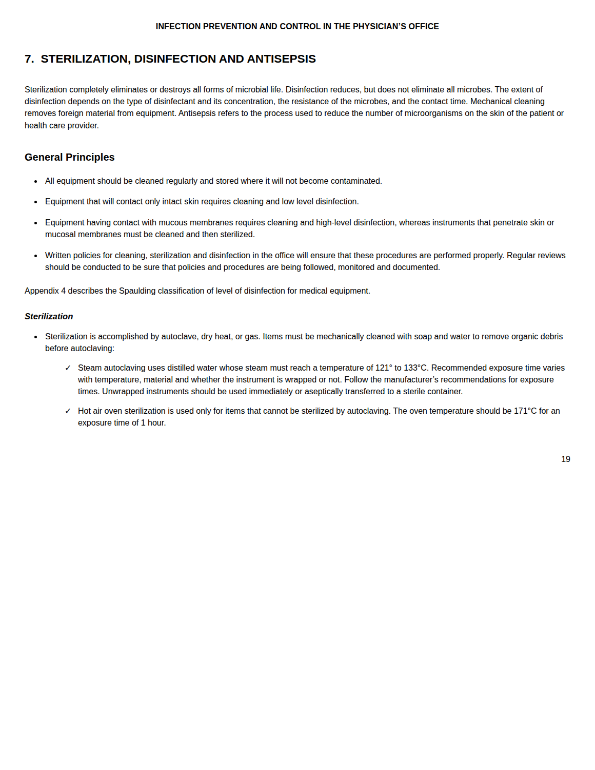INFECTION PREVENTION AND CONTROL IN THE PHYSICIAN’S OFFICE
7. STERILIZATION, DISINFECTION AND ANTISEPSIS
Sterilization completely eliminates or destroys all forms of microbial life. Disinfection reduces, but does not eliminate all microbes. The extent of disinfection depends on the type of disinfectant and its concentration, the resistance of the microbes, and the contact time. Mechanical cleaning removes foreign material from equipment. Antisepsis refers to the process used to reduce the number of microorganisms on the skin of the patient or health care provider.
General Principles
All equipment should be cleaned regularly and stored where it will not become contaminated.
Equipment that will contact only intact skin requires cleaning and low level disinfection.
Equipment having contact with mucous membranes requires cleaning and high-level disinfection, whereas instruments that penetrate skin or mucosal membranes must be cleaned and then sterilized.
Written policies for cleaning, sterilization and disinfection in the office will ensure that these procedures are performed properly. Regular reviews should be conducted to be sure that policies and procedures are being followed, monitored and documented.
Appendix 4 describes the Spaulding classification of level of disinfection for medical equipment.
Sterilization
Sterilization is accomplished by autoclave, dry heat, or gas. Items must be mechanically cleaned with soap and water to remove organic debris before autoclaving:
Steam autoclaving uses distilled water whose steam must reach a temperature of 121° to 133°C. Recommended exposure time varies with temperature, material and whether the instrument is wrapped or not. Follow the manufacturer’s recommendations for exposure times. Unwrapped instruments should be used immediately or aseptically transferred to a sterile container.
Hot air oven sterilization is used only for items that cannot be sterilized by autoclaving. The oven temperature should be 171°C for an exposure time of 1 hour.
19